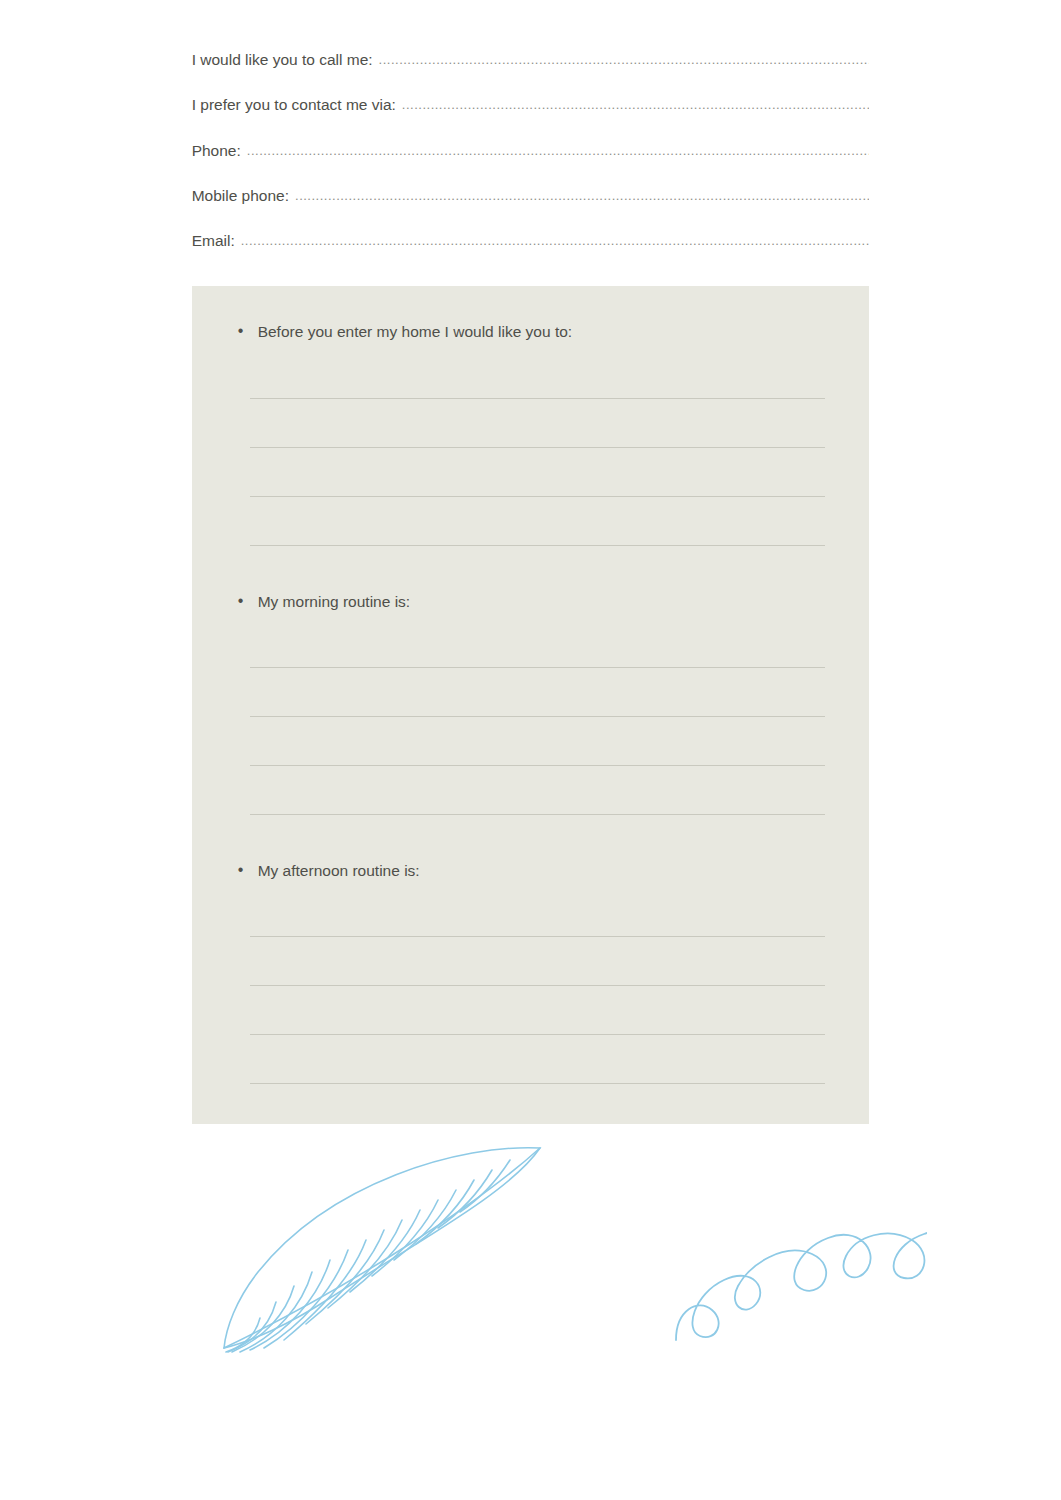I would like you to call me: ...........................................................................................................................................................................................................................................................................................................
I prefer you to contact me via: ...........................................................................................................................................................................................................................................................................................................
Phone: ...........................................................................................................................................................................................................................................................................................................
Mobile phone: ...........................................................................................................................................................................................................................................................................................................
Email: ...........................................................................................................................................................................................................................................................................................................
Before you enter my home I would like you to:
My morning routine is:
My afternoon routine is: